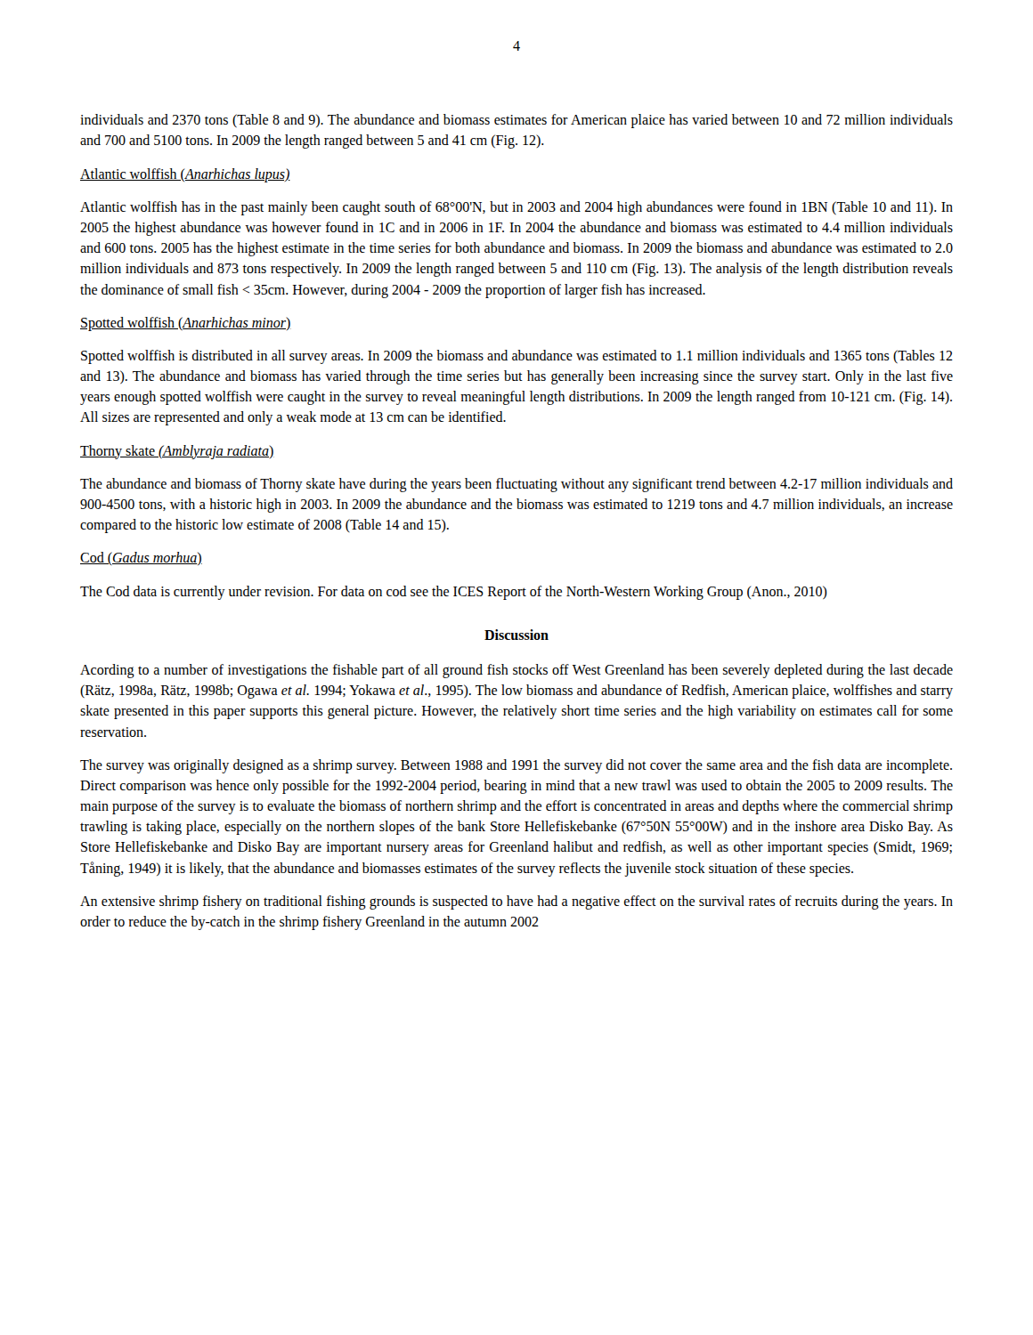4
individuals and 2370 tons (Table 8 and 9). The abundance and biomass estimates for American plaice has varied between 10 and 72 million individuals and 700 and 5100 tons. In 2009 the length ranged between 5 and 41 cm (Fig. 12).
Atlantic wolffish (Anarhichas lupus)
Atlantic wolffish has in the past mainly been caught south of 68°00'N, but in 2003 and 2004 high abundances were found in 1BN (Table 10 and 11). In 2005 the highest abundance was however found in 1C and in 2006 in 1F. In 2004 the abundance and biomass was estimated to 4.4 million individuals and 600 tons. 2005 has the highest estimate in the time series for both abundance and biomass. In 2009 the biomass and abundance was estimated to 2.0 million individuals and 873 tons respectively. In 2009 the length ranged between 5 and 110 cm (Fig. 13). The analysis of the length distribution reveals the dominance of small fish < 35cm. However, during 2004 - 2009 the proportion of larger fish has increased.
Spotted wolffish (Anarhichas minor)
Spotted wolffish is distributed in all survey areas. In 2009 the biomass and abundance was estimated to 1.1 million individuals and 1365 tons (Tables 12 and 13). The abundance and biomass has varied through the time series but has generally been increasing since the survey start. Only in the last five years enough spotted wolffish were caught in the survey to reveal meaningful length distributions. In 2009 the length ranged from 10-121 cm. (Fig. 14). All sizes are represented and only a weak mode at 13 cm can be identified.
Thorny skate (Amblyraja radiata)
The abundance and biomass of Thorny skate have during the years been fluctuating without any significant trend between 4.2-17 million individuals and 900-4500 tons, with a historic high in 2003. In 2009 the abundance and the biomass was estimated to 1219 tons and 4.7 million individuals, an increase compared to the historic low estimate of 2008 (Table 14 and 15).
Cod (Gadus morhua)
The Cod data is currently under revision. For data on cod see the ICES Report of the North-Western Working Group (Anon., 2010)
Discussion
Acording to a number of investigations the fishable part of all ground fish stocks off West Greenland has been severely depleted during the last decade (Rätz, 1998a, Rätz, 1998b; Ogawa et al. 1994; Yokawa et al., 1995). The low biomass and abundance of Redfish, American plaice, wolffishes and starry skate presented in this paper supports this general picture. However, the relatively short time series and the high variability on estimates call for some reservation.
The survey was originally designed as a shrimp survey. Between 1988 and 1991 the survey did not cover the same area and the fish data are incomplete. Direct comparison was hence only possible for the 1992-2004 period, bearing in mind that a new trawl was used to obtain the 2005 to 2009 results. The main purpose of the survey is to evaluate the biomass of northern shrimp and the effort is concentrated in areas and depths where the commercial shrimp trawling is taking place, especially on the northern slopes of the bank Store Hellefiskebanke (67°50N 55°00W) and in the inshore area Disko Bay. As Store Hellefiskebanke and Disko Bay are important nursery areas for Greenland halibut and redfish, as well as other important species (Smidt, 1969; Tåning, 1949) it is likely, that the abundance and biomasses estimates of the survey reflects the juvenile stock situation of these species.
An extensive shrimp fishery on traditional fishing grounds is suspected to have had a negative effect on the survival rates of recruits during the years. In order to reduce the by-catch in the shrimp fishery Greenland in the autumn 2002